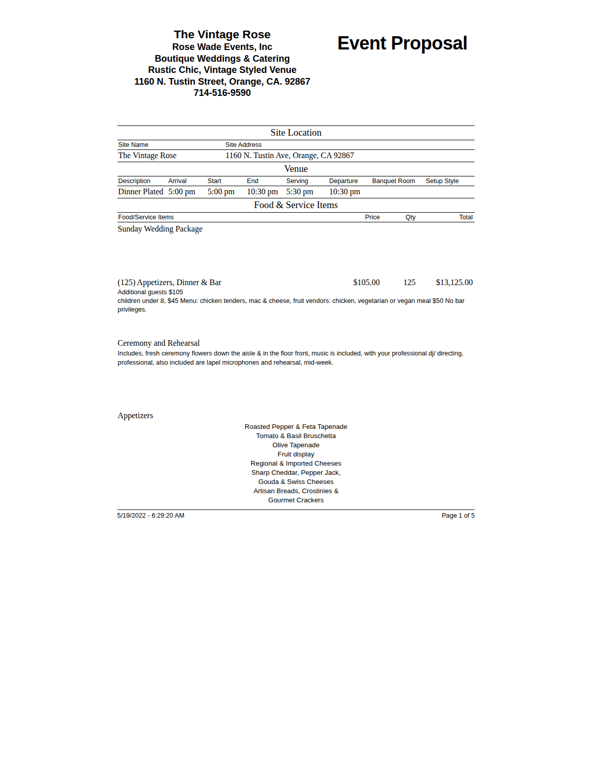The Vintage Rose
Rose Wade Events, Inc
Boutique Weddings & Catering
Rustic Chic, Vintage Styled Venue
1160 N. Tustin Street, Orange, CA. 92867
714-516-9590
Event Proposal
| Site Location |
| Site Name | Site Address |
| The Vintage Rose | 1160 N. Tustin Ave, Orange, CA 92867 |
| Venue |
| Description | Arrival | Start | End | Serving | Departure | Banquet Room | Setup Style |
| Dinner Plated | 5:00 pm | 5:00 pm | 10:30 pm | 5:30 pm | 10:30 pm | | |
| Food & Service Items |
| Food/Service Items | Price | Qty | Total |
| Sunday Wedding Package |
| (125) Appetizers, Dinner & Bar | $105.00 | 125 | $13,125.00 |
| Additional guests $105 children under 8, $45 Menu: chicken tenders, mac & cheese, fruit vendors: chicken, vegetarian or vegan meal $50 No bar privileges. |
| Ceremony and Rehearsal |
| Includes, fresh ceremony flowers down the aisle & in the floor front, music is included, with your professional dj/ directing, professional, also included are lapel microphones and rehearsal, mid-week. |
| Appetizers |
| Roasted Pepper & Feta Tapenade Tomato & Basil Bruschetta Olive Tapenade Fruit display Regional & Imported Cheeses Sharp Cheddar, Pepper Jack, Gouda & Swiss Cheeses Artisan Breads, Crostinies & Gourmet Crackers |
5/19/2022 - 6:29:20 AM
Page 1 of 5